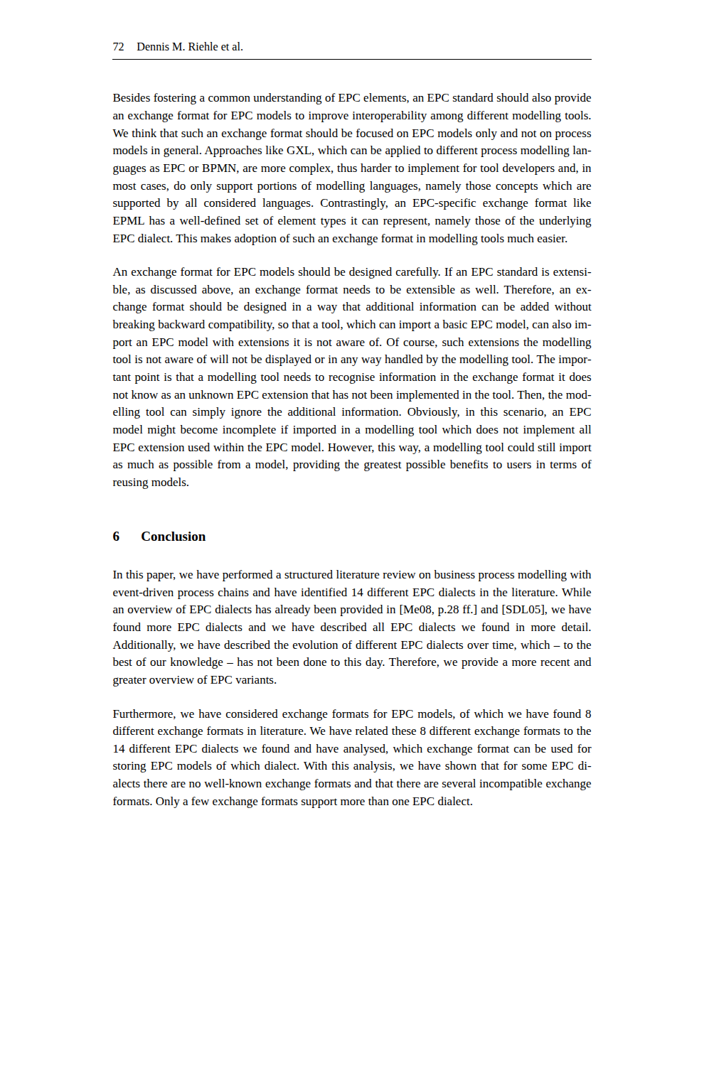72 Dennis M. Riehle et al.
Besides fostering a common understanding of EPC elements, an EPC standard should also provide an exchange format for EPC models to improve interoperability among different modelling tools. We think that such an exchange format should be focused on EPC models only and not on process models in general. Approaches like GXL, which can be applied to different process modelling languages as EPC or BPMN, are more complex, thus harder to implement for tool developers and, in most cases, do only support portions of modelling languages, namely those concepts which are supported by all considered languages. Contrastingly, an EPC-specific exchange format like EPML has a well-defined set of element types it can represent, namely those of the underlying EPC dialect. This makes adoption of such an exchange format in modelling tools much easier.
An exchange format for EPC models should be designed carefully. If an EPC standard is extensible, as discussed above, an exchange format needs to be extensible as well. Therefore, an exchange format should be designed in a way that additional information can be added without breaking backward compatibility, so that a tool, which can import a basic EPC model, can also import an EPC model with extensions it is not aware of. Of course, such extensions the modelling tool is not aware of will not be displayed or in any way handled by the modelling tool. The important point is that a modelling tool needs to recognise information in the exchange format it does not know as an unknown EPC extension that has not been implemented in the tool. Then, the modelling tool can simply ignore the additional information. Obviously, in this scenario, an EPC model might become incomplete if imported in a modelling tool which does not implement all EPC extension used within the EPC model. However, this way, a modelling tool could still import as much as possible from a model, providing the greatest possible benefits to users in terms of reusing models.
6 Conclusion
In this paper, we have performed a structured literature review on business process modelling with event-driven process chains and have identified 14 different EPC dialects in the literature. While an overview of EPC dialects has already been provided in [Me08, p.28 ff.] and [SDL05], we have found more EPC dialects and we have described all EPC dialects we found in more detail. Additionally, we have described the evolution of different EPC dialects over time, which – to the best of our knowledge – has not been done to this day. Therefore, we provide a more recent and greater overview of EPC variants.
Furthermore, we have considered exchange formats for EPC models, of which we have found 8 different exchange formats in literature. We have related these 8 different exchange formats to the 14 different EPC dialects we found and have analysed, which exchange format can be used for storing EPC models of which dialect. With this analysis, we have shown that for some EPC dialects there are no well-known exchange formats and that there are several incompatible exchange formats. Only a few exchange formats support more than one EPC dialect.